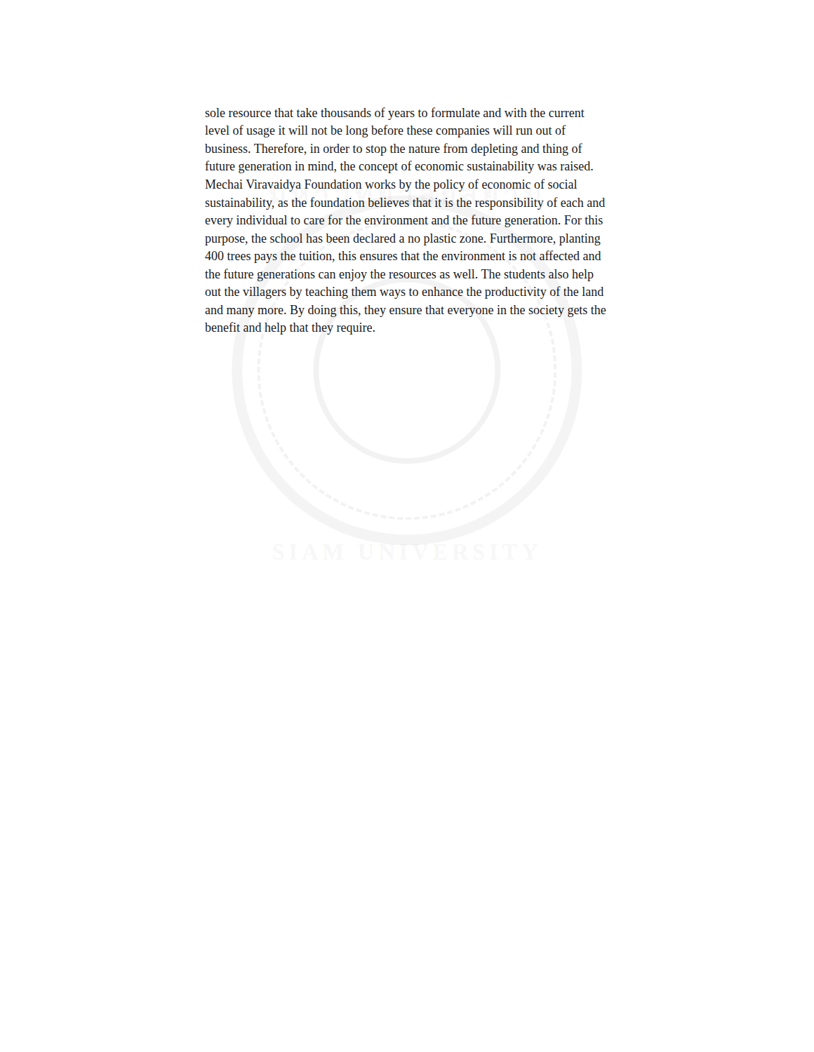มหาวิทยาลัยสยาม
SIAM UNIVERSITY
sole resource that take thousands of years to formulate and with the current level of usage it will not be long before these companies will run out of business. Therefore, in order to stop the nature from depleting and thing of future generation in mind, the concept of economic sustainability was raised. Mechai Viravaidya Foundation works by the policy of economic of social sustainability, as the foundation believes that it is the responsibility of each and every individual to care for the environment and the future generation. For this purpose, the school has been declared a no plastic zone. Furthermore, planting 400 trees pays the tuition, this ensures that the environment is not affected and the future generations can enjoy the resources as well. The students also help out the villagers by teaching them ways to enhance the productivity of the land and many more. By doing this, they ensure that everyone in the society gets the benefit and help that they require.